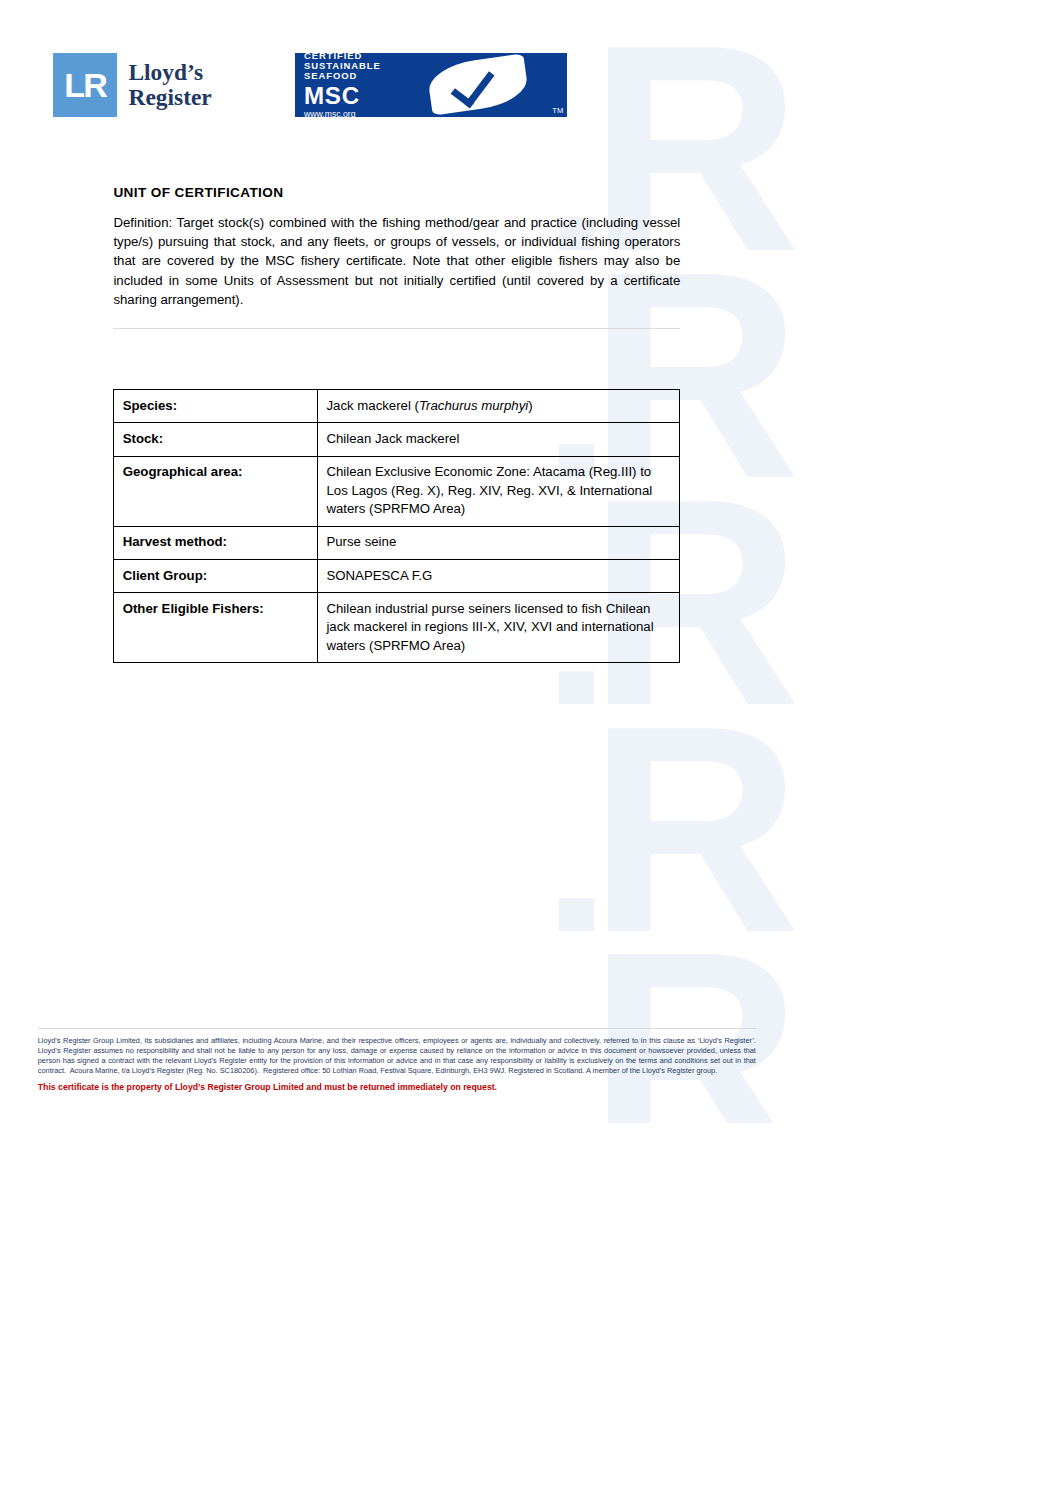LR
LR
LR
LR
LR
Lloyd’s
Register
CERTIFIED SUSTAINABLE SEAFOOD MSC www.msc.org
TM
UNIT OF CERTIFICATION
Definition: Target stock(s) combined with the fishing method/gear and practice (including vessel type/s) pursuing that stock, and any fleets, or groups of vessels, or individual fishing operators that are covered by the MSC fishery certificate. Note that other eligible fishers may also be included in some Units of Assessment but not initially certified (until covered by a certificate sharing arrangement).
| Species: | Jack mackerel ( Trachurus murphyi ) |
| Stock: | Chilean Jack mackerel |
| Geographical area: | Chilean Exclusive Economic Zone: Atacama (Reg.III) to Los Lagos (Reg. X), Reg. XIV, Reg. XVI, & International waters (SPRFMO Area) |
| Harvest method: | Purse seine |
| Client Group: | SONAPESCA F.G |
| Other Eligible Fishers: | Chilean industrial purse seiners licensed to fish Chilean jack mackerel in regions III-X, XIV, XVI and international waters (SPRFMO Area) |
Lloyd's Register Group Limited, its subsidiaries and affiliates, including Acoura Marine, and their respective officers, employees or agents are, individually and collectively, referred to in this clause as ‘Lloyd’s Register’. Lloyd’s Register assumes no responsibility and shall not be liable to any person for any loss, damage or expense caused by reliance on the information or advice in this document or howsoever provided, unless that person has signed a contract with the relevant Lloyd’s Register entity for the provision of this information or advice and in that case any responsibility or liability is exclusively on the terms and conditions set out in that contract. Acoura Marine, t/a Lloyd’s Register (Reg. No. SC180206). Registered office: 50 Lothian Road, Festival Square, Edinburgh, EH3 9WJ. Registered in Scotland. A member of the Lloyd’s Register group.
This certificate is the property of Lloyd’s Register Group Limited and must be returned immediately on request.